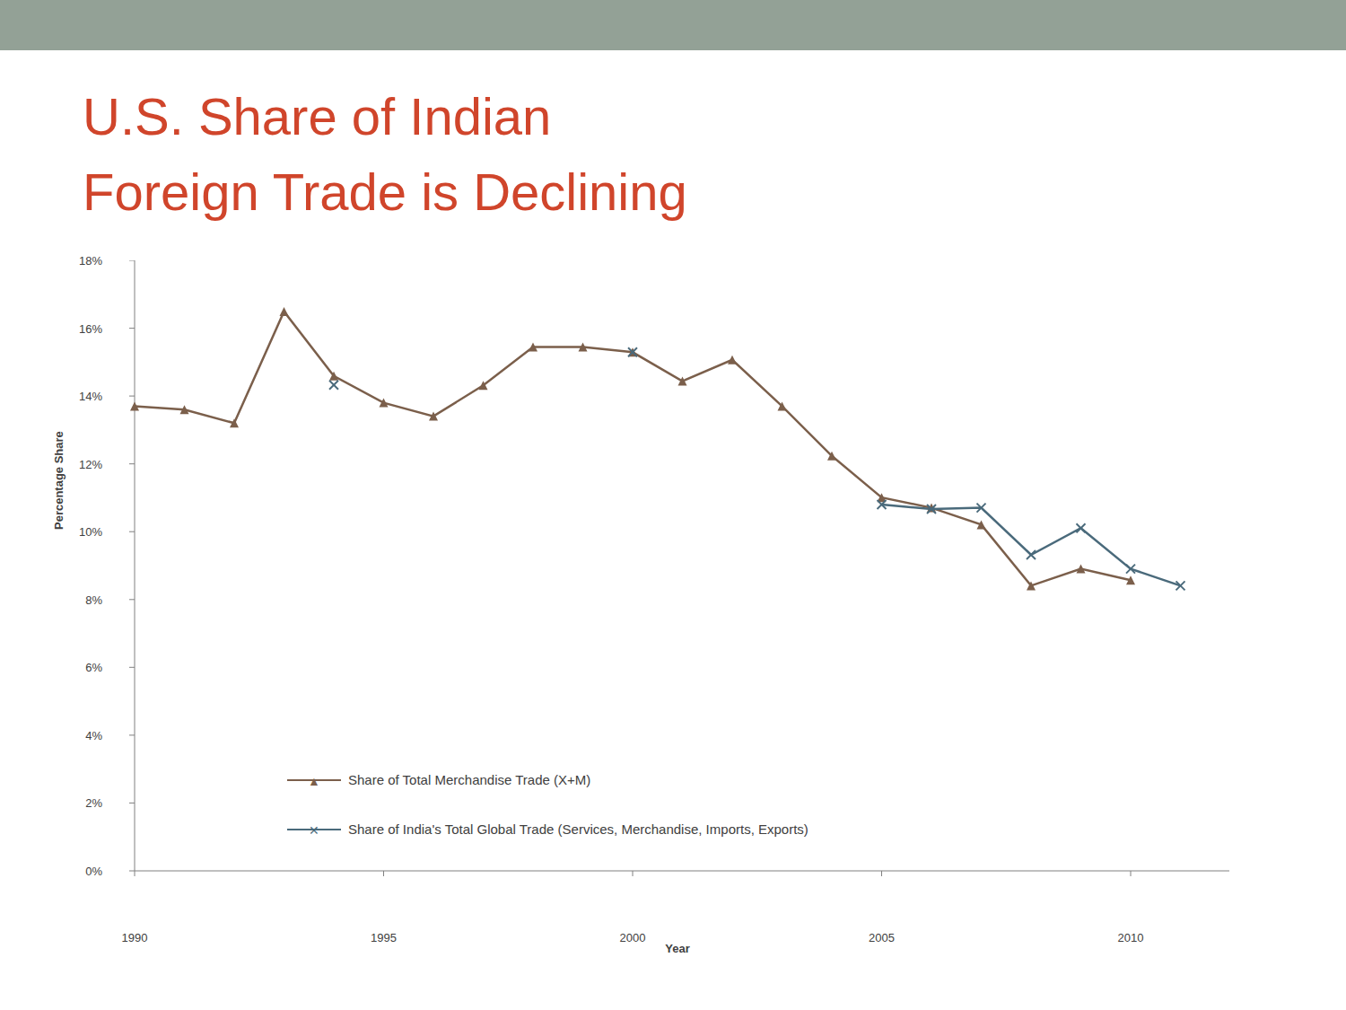U.S. Share of Indian
Foreign Trade is Declining
Percentage Share
Year
18%
16%
14%
12%
10%
8%
6%
4%
2%
0%
1990
1995
2000
2005
2010
▲Share of Total Merchandise Trade (X+M)
✕Share of India's Total Global Trade (Services, Merchandise, Imports, Exports)